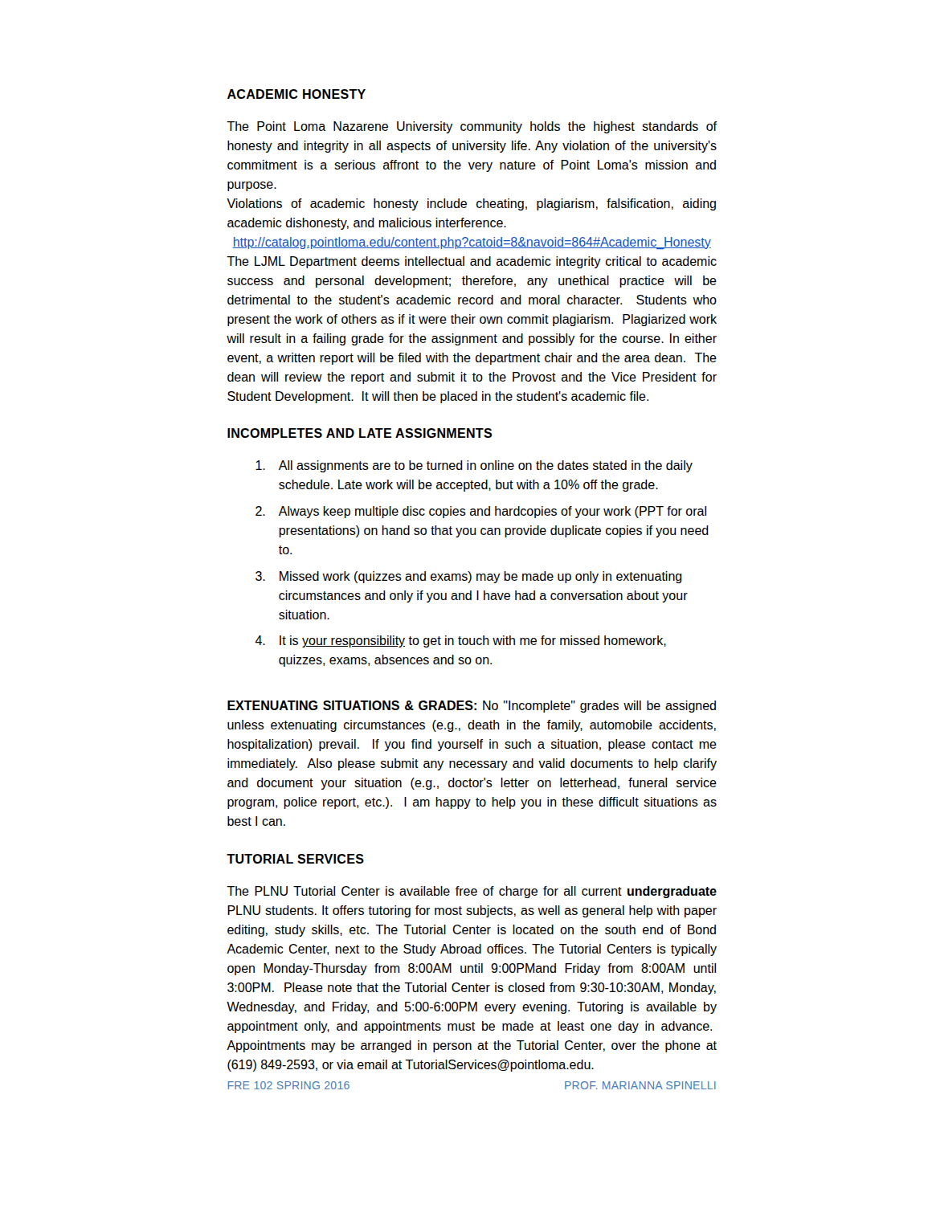ACADEMIC HONESTY
The Point Loma Nazarene University community holds the highest standards of honesty and integrity in all aspects of university life. Any violation of the university's commitment is a serious affront to the very nature of Point Loma's mission and purpose.
Violations of academic honesty include cheating, plagiarism, falsification, aiding academic dishonesty, and malicious interference.
http://catalog.pointloma.edu/content.php?catoid=8&navoid=864#Academic_Honesty
The LJML Department deems intellectual and academic integrity critical to academic success and personal development; therefore, any unethical practice will be detrimental to the student's academic record and moral character. Students who present the work of others as if it were their own commit plagiarism. Plagiarized work will result in a failing grade for the assignment and possibly for the course. In either event, a written report will be filed with the department chair and the area dean. The dean will review the report and submit it to the Provost and the Vice President for Student Development. It will then be placed in the student's academic file.
INCOMPLETES AND LATE ASSIGNMENTS
All assignments are to be turned in online on the dates stated in the daily schedule. Late work will be accepted, but with a 10% off the grade.
Always keep multiple disc copies and hardcopies of your work (PPT for oral presentations) on hand so that you can provide duplicate copies if you need to.
Missed work (quizzes and exams) may be made up only in extenuating circumstances and only if you and I have had a conversation about your situation.
It is your responsibility to get in touch with me for missed homework, quizzes, exams, absences and so on.
EXTENUATING SITUATIONS & GRADES: No "Incomplete" grades will be assigned unless extenuating circumstances (e.g., death in the family, automobile accidents, hospitalization) prevail. If you find yourself in such a situation, please contact me immediately. Also please submit any necessary and valid documents to help clarify and document your situation (e.g., doctor's letter on letterhead, funeral service program, police report, etc.). I am happy to help you in these difficult situations as best I can.
TUTORIAL SERVICES
The PLNU Tutorial Center is available free of charge for all current undergraduate PLNU students. It offers tutoring for most subjects, as well as general help with paper editing, study skills, etc. The Tutorial Center is located on the south end of Bond Academic Center, next to the Study Abroad offices. The Tutorial Centers is typically open Monday-Thursday from 8:00AM until 9:00PMand Friday from 8:00AM until 3:00PM. Please note that the Tutorial Center is closed from 9:30-10:30AM, Monday, Wednesday, and Friday, and 5:00-6:00PM every evening. Tutoring is available by appointment only, and appointments must be made at least one day in advance. Appointments may be arranged in person at the Tutorial Center, over the phone at (619) 849-2593, or via email at TutorialServices@pointloma.edu.
FRE 102 SPRING 2016 PROF. MARIANNA SPINELLI